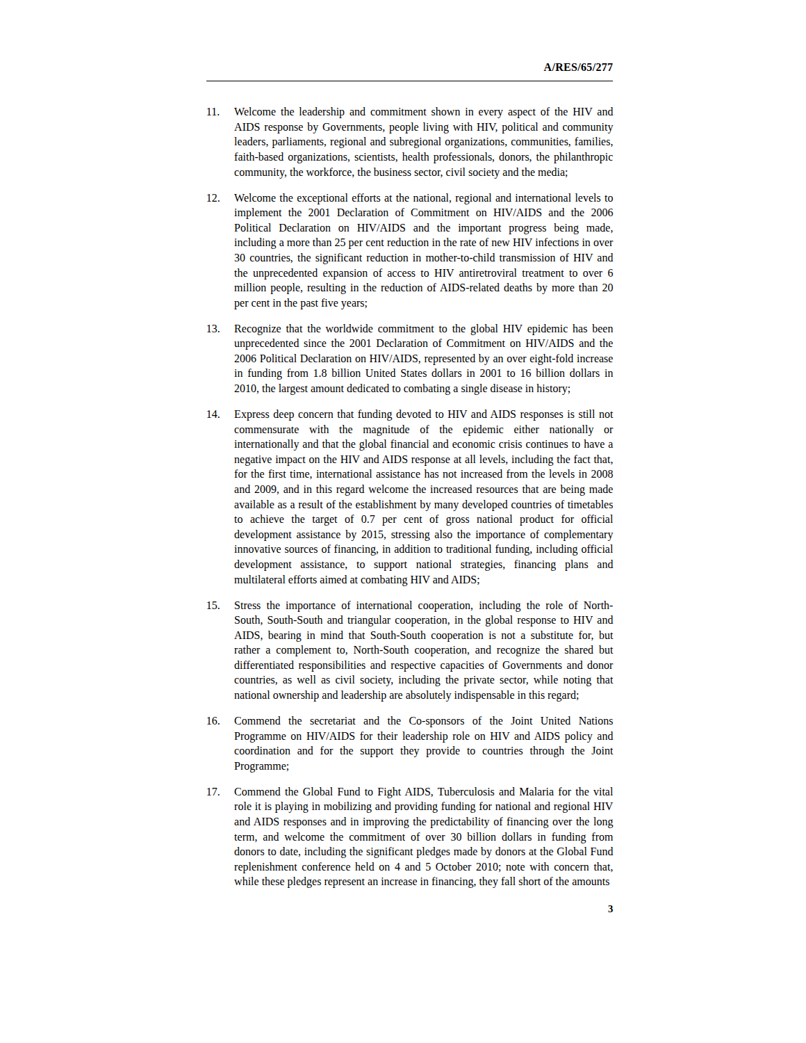A/RES/65/277
11. Welcome the leadership and commitment shown in every aspect of the HIV and AIDS response by Governments, people living with HIV, political and community leaders, parliaments, regional and subregional organizations, communities, families, faith-based organizations, scientists, health professionals, donors, the philanthropic community, the workforce, the business sector, civil society and the media;
12. Welcome the exceptional efforts at the national, regional and international levels to implement the 2001 Declaration of Commitment on HIV/AIDS and the 2006 Political Declaration on HIV/AIDS and the important progress being made, including a more than 25 per cent reduction in the rate of new HIV infections in over 30 countries, the significant reduction in mother-to-child transmission of HIV and the unprecedented expansion of access to HIV antiretroviral treatment to over 6 million people, resulting in the reduction of AIDS-related deaths by more than 20 per cent in the past five years;
13. Recognize that the worldwide commitment to the global HIV epidemic has been unprecedented since the 2001 Declaration of Commitment on HIV/AIDS and the 2006 Political Declaration on HIV/AIDS, represented by an over eight-fold increase in funding from 1.8 billion United States dollars in 2001 to 16 billion dollars in 2010, the largest amount dedicated to combating a single disease in history;
14. Express deep concern that funding devoted to HIV and AIDS responses is still not commensurate with the magnitude of the epidemic either nationally or internationally and that the global financial and economic crisis continues to have a negative impact on the HIV and AIDS response at all levels, including the fact that, for the first time, international assistance has not increased from the levels in 2008 and 2009, and in this regard welcome the increased resources that are being made available as a result of the establishment by many developed countries of timetables to achieve the target of 0.7 per cent of gross national product for official development assistance by 2015, stressing also the importance of complementary innovative sources of financing, in addition to traditional funding, including official development assistance, to support national strategies, financing plans and multilateral efforts aimed at combating HIV and AIDS;
15. Stress the importance of international cooperation, including the role of North-South, South-South and triangular cooperation, in the global response to HIV and AIDS, bearing in mind that South-South cooperation is not a substitute for, but rather a complement to, North-South cooperation, and recognize the shared but differentiated responsibilities and respective capacities of Governments and donor countries, as well as civil society, including the private sector, while noting that national ownership and leadership are absolutely indispensable in this regard;
16. Commend the secretariat and the Co-sponsors of the Joint United Nations Programme on HIV/AIDS for their leadership role on HIV and AIDS policy and coordination and for the support they provide to countries through the Joint Programme;
17. Commend the Global Fund to Fight AIDS, Tuberculosis and Malaria for the vital role it is playing in mobilizing and providing funding for national and regional HIV and AIDS responses and in improving the predictability of financing over the long term, and welcome the commitment of over 30 billion dollars in funding from donors to date, including the significant pledges made by donors at the Global Fund replenishment conference held on 4 and 5 October 2010; note with concern that, while these pledges represent an increase in financing, they fall short of the amounts
3